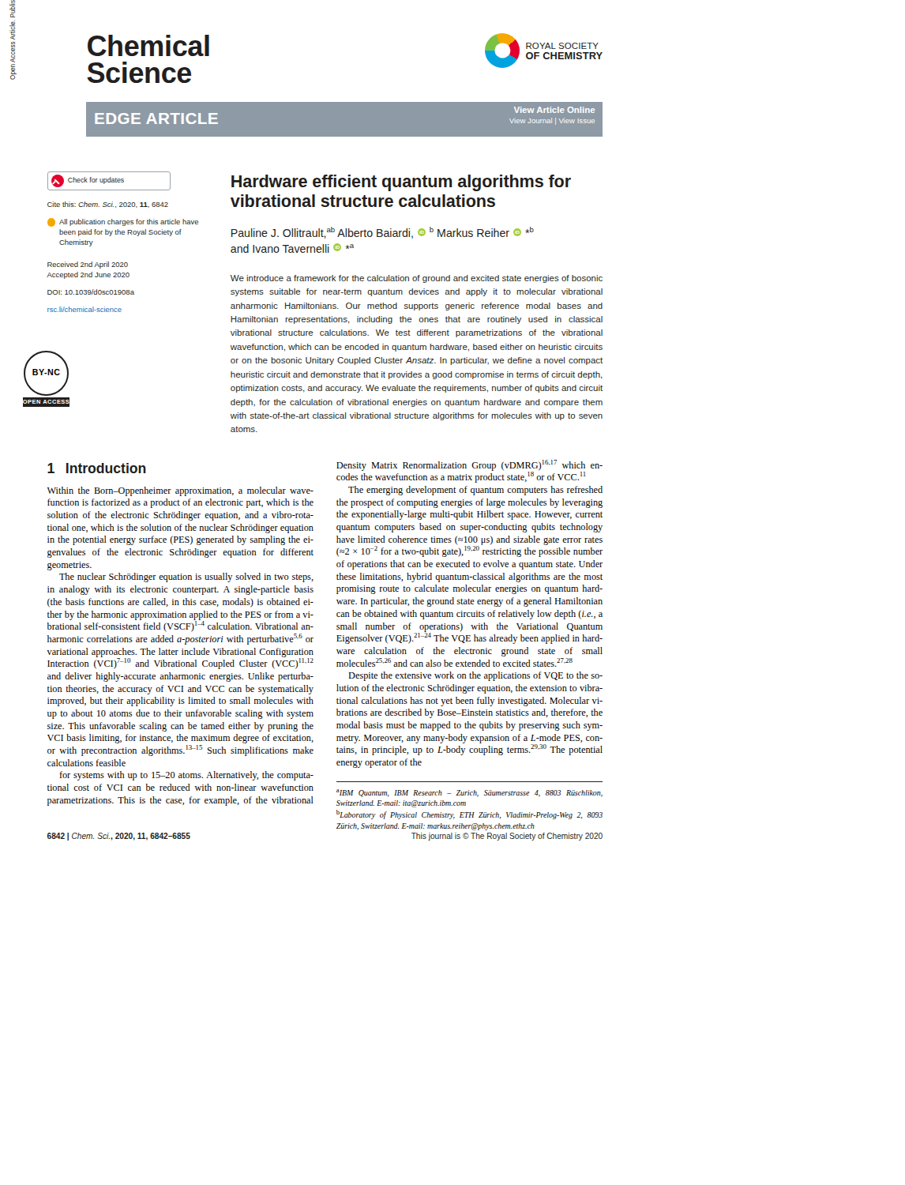Open Access Article. Published on 11 June 2020. Downloaded on 6/25/2022 2:31:20 AM. This article is licensed under a Creative Commons Attribution-NonCommercial 3.0 Unported Licence.
BY-NC
OPEN ACCESS
Chemical
Science
ROYAL SOCIETY OF CHEMISTRY
EDGE ARTICLE
View Article Online View Journal | View Issue
Check for updates
Cite this: Chem. Sci., 2020, 11, 6842
All publication charges for this article have been paid for by the Royal Society of Chemistry
Received 2nd April 2020
Accepted 2nd June 2020
DOI: 10.1039/d0sc01908a
rsc.li/chemical-science
Hardware efficient quantum algorithms for vibrational structure calculations
Pauline J. Ollitrault,ab Alberto Baiardi, b Markus Reiher *b
and Ivano Tavernelli *a
We introduce a framework for the calculation of ground and excited state energies of bosonic systems suitable for near-term quantum devices and apply it to molecular vibrational anharmonic Hamiltonians. Our method supports generic reference modal bases and Hamiltonian representations, including the ones that are routinely used in classical vibrational structure calculations. We test different parametrizations of the vibrational wavefunction, which can be encoded in quantum hardware, based either on heuristic circuits or on the bosonic Unitary Coupled Cluster Ansatz. In particular, we define a novel compact heuristic circuit and demonstrate that it provides a good compromise in terms of circuit depth, optimization costs, and accuracy. We evaluate the requirements, number of qubits and circuit depth, for the calculation of vibrational energies on quantum hardware and compare them with state-of-the-art classical vibrational structure algorithms for molecules with up to seven atoms.
1 Introduction
Within the Born–Oppenheimer approximation, a molecular wavefunction is factorized as a product of an electronic part, which is the solution of the electronic Schrödinger equation, and a vibro-rotational one, which is the solution of the nuclear Schrödinger equation in the potential energy surface (PES) generated by sampling the eigenvalues of the electronic Schrödinger equation for different geometries.
The nuclear Schrödinger equation is usually solved in two steps, in analogy with its electronic counterpart. A single-particle basis (the basis functions are called, in this case, modals) is obtained either by the harmonic approximation applied to the PES or from a vibrational self-consistent field (VSCF)1–4 calculation. Vibrational anharmonic correlations are added a-posteriori with perturbative5,6 or variational approaches. The latter include Vibrational Configuration Interaction (VCI)7–10 and Vibrational Coupled Cluster (VCC)11,12 and deliver highly-accurate anharmonic energies. Unlike perturbation theories, the accuracy of VCI and VCC can be systematically improved, but their applicability is limited to small molecules with up to about 10 atoms due to their unfavorable scaling with system size. This unfavorable scaling can be tamed either by pruning the VCI basis limiting, for instance, the maximum degree of excitation, or with precontraction algorithms.13–15 Such simplifications make calculations feasible
for systems with up to 15–20 atoms. Alternatively, the computational cost of VCI can be reduced with non-linear wavefunction parametrizations. This is the case, for example, of the vibrational Density Matrix Renormalization Group (vDMRG)16,17 which encodes the wavefunction as a matrix product state,18 or of VCC.11
The emerging development of quantum computers has refreshed the prospect of computing energies of large molecules by leveraging the exponentially-large multi-qubit Hilbert space. However, current quantum computers based on super-conducting qubits technology have limited coherence times (≈100 μs) and sizable gate error rates (≈2 × 10−2 for a two-qubit gate),19,20 restricting the possible number of operations that can be executed to evolve a quantum state. Under these limitations, hybrid quantum-classical algorithms are the most promising route to calculate molecular energies on quantum hardware. In particular, the ground state energy of a general Hamiltonian can be obtained with quantum circuits of relatively low depth (i.e., a small number of operations) with the Variational Quantum Eigensolver (VQE).21–24 The VQE has already been applied in hardware calculation of the electronic ground state of small molecules25,26 and can also be extended to excited states.27,28
Despite the extensive work on the applications of VQE to the solution of the electronic Schrödinger equation, the extension to vibrational calculations has not yet been fully investigated. Molecular vibrations are described by Bose–Einstein statistics and, therefore, the modal basis must be mapped to the qubits by preserving such symmetry. Moreover, any many-body expansion of a L-mode PES, contains, in principle, up to L-body coupling terms.29,30 The potential energy operator of the
aIBM Quantum, IBM Research – Zurich, Säumerstrasse 4, 8803 Rüschlikon, Switzerland. E-mail: ita@zurich.ibm.com
bLaboratory of Physical Chemistry, ETH Zürich, Vladimir-Prelog-Weg 2, 8093 Zürich, Switzerland. E-mail: markus.reiher@phys.chem.ethz.ch
6842 | Chem. Sci., 2020, 11, 6842–6855
This journal is © The Royal Society of Chemistry 2020